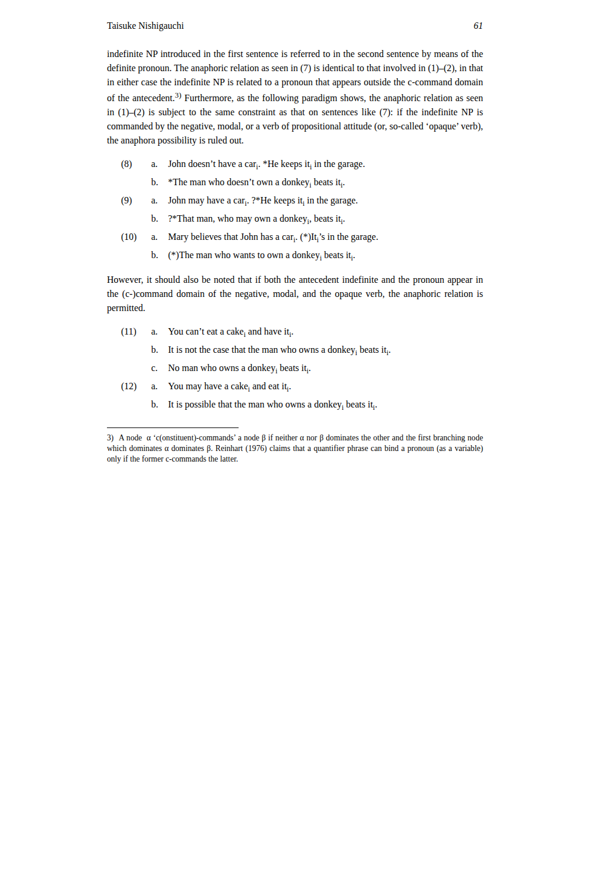Taisuke Nishigauchi 61
indefinite NP introduced in the first sentence is referred to in the second sentence by means of the definite pronoun. The anaphoric relation as seen in (7) is identical to that involved in (1)–(2), in that in either case the indefinite NP is related to a pronoun that appears outside the c-command domain of the antecedent.3) Furthermore, as the following paradigm shows, the anaphoric relation as seen in (1)–(2) is subject to the same constraint as that on sentences like (7): if the indefinite NP is commanded by the negative, modal, or a verb of propositional attitude (or, so-called ‘opaque’ verb), the anaphora possibility is ruled out.
(8) a. John doesn’t have a cari. *He keeps iti in the garage.
b. *The man who doesn’t own a donkeyi beats iti.
(9) a. John may have a cari. ?*He keeps iti in the garage.
b. ?*That man, who may own a donkeyi, beats iti.
(10) a. Mary believes that John has a cari. (*)Iti’s in the garage.
b. (*)The man who wants to own a donkeyi beats iti.
However, it should also be noted that if both the antecedent indefinite and the pronoun appear in the (c-)command domain of the negative, modal, and the opaque verb, the anaphoric relation is permitted.
(11) a. You can’t eat a cakei and have iti.
b. It is not the case that the man who owns a donkeyi beats iti.
c. No man who owns a donkeyi beats iti.
(12) a. You may have a cakei and eat iti.
b. It is possible that the man who owns a donkeyi beats iti.
3) A node α ‘c(onstituent)-commands’ a node β if neither α nor β dominates the other and the first branching node which dominates α dominates β. Reinhart (1976) claims that a quantifier phrase can bind a pronoun (as a variable) only if the former c-commands the latter.